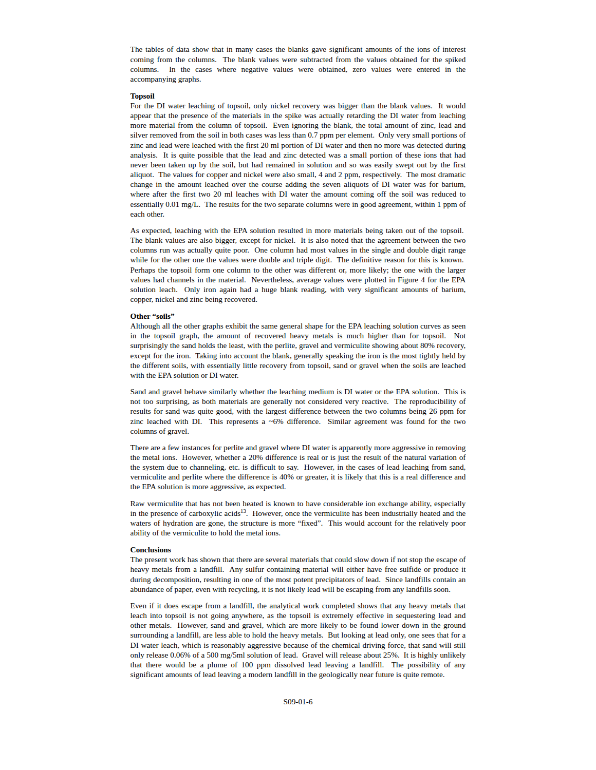The tables of data show that in many cases the blanks gave significant amounts of the ions of interest coming from the columns. The blank values were subtracted from the values obtained for the spiked columns. In the cases where negative values were obtained, zero values were entered in the accompanying graphs.
Topsoil
For the DI water leaching of topsoil, only nickel recovery was bigger than the blank values. It would appear that the presence of the materials in the spike was actually retarding the DI water from leaching more material from the column of topsoil. Even ignoring the blank, the total amount of zinc, lead and silver removed from the soil in both cases was less than 0.7 ppm per element. Only very small portions of zinc and lead were leached with the first 20 ml portion of DI water and then no more was detected during analysis. It is quite possible that the lead and zinc detected was a small portion of these ions that had never been taken up by the soil, but had remained in solution and so was easily swept out by the first aliquot. The values for copper and nickel were also small, 4 and 2 ppm, respectively. The most dramatic change in the amount leached over the course adding the seven aliquots of DI water was for barium, where after the first two 20 ml leaches with DI water the amount coming off the soil was reduced to essentially 0.01 mg/L. The results for the two separate columns were in good agreement, within 1 ppm of each other.
As expected, leaching with the EPA solution resulted in more materials being taken out of the topsoil. The blank values are also bigger, except for nickel. It is also noted that the agreement between the two columns run was actually quite poor. One column had most values in the single and double digit range while for the other one the values were double and triple digit. The definitive reason for this is known. Perhaps the topsoil form one column to the other was different or, more likely; the one with the larger values had channels in the material. Nevertheless, average values were plotted in Figure 4 for the EPA solution leach. Only iron again had a huge blank reading, with very significant amounts of barium, copper, nickel and zinc being recovered.
Other “soils”
Although all the other graphs exhibit the same general shape for the EPA leaching solution curves as seen in the topsoil graph, the amount of recovered heavy metals is much higher than for topsoil. Not surprisingly the sand holds the least, with the perlite, gravel and vermiculite showing about 80% recovery, except for the iron. Taking into account the blank, generally speaking the iron is the most tightly held by the different soils, with essentially little recovery from topsoil, sand or gravel when the soils are leached with the EPA solution or DI water.
Sand and gravel behave similarly whether the leaching medium is DI water or the EPA solution. This is not too surprising, as both materials are generally not considered very reactive. The reproducibility of results for sand was quite good, with the largest difference between the two columns being 26 ppm for zinc leached with DI. This represents a ~6% difference. Similar agreement was found for the two columns of gravel.
There are a few instances for perlite and gravel where DI water is apparently more aggressive in removing the metal ions. However, whether a 20% difference is real or is just the result of the natural variation of the system due to channeling, etc. is difficult to say. However, in the cases of lead leaching from sand, vermiculite and perlite where the difference is 40% or greater, it is likely that this is a real difference and the EPA solution is more aggressive, as expected.
Raw vermiculite that has not been heated is known to have considerable ion exchange ability, especially in the presence of carboxylic acids13. However, once the vermiculite has been industrially heated and the waters of hydration are gone, the structure is more “fixed”. This would account for the relatively poor ability of the vermiculite to hold the metal ions.
Conclusions
The present work has shown that there are several materials that could slow down if not stop the escape of heavy metals from a landfill. Any sulfur containing material will either have free sulfide or produce it during decomposition, resulting in one of the most potent precipitators of lead. Since landfills contain an abundance of paper, even with recycling, it is not likely lead will be escaping from any landfills soon.
Even if it does escape from a landfill, the analytical work completed shows that any heavy metals that leach into topsoil is not going anywhere, as the topsoil is extremely effective in sequestering lead and other metals. However, sand and gravel, which are more likely to be found lower down in the ground surrounding a landfill, are less able to hold the heavy metals. But looking at lead only, one sees that for a DI water leach, which is reasonably aggressive because of the chemical driving force, that sand will still only release 0.06% of a 500 mg/5ml solution of lead. Gravel will release about 25%. It is highly unlikely that there would be a plume of 100 ppm dissolved lead leaving a landfill. The possibility of any significant amounts of lead leaving a modern landfill in the geologically near future is quite remote.
S09-01-6